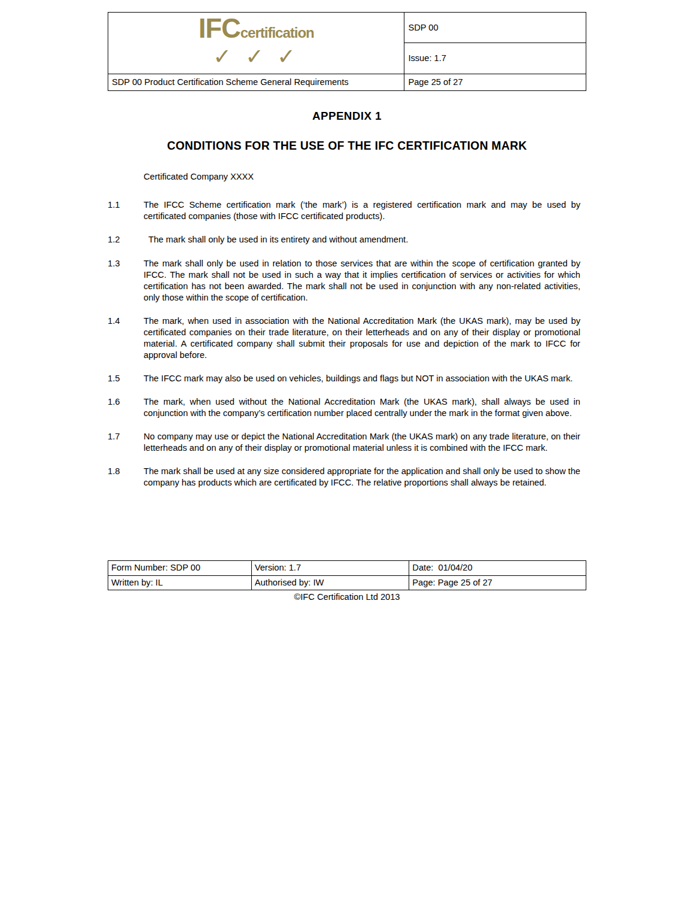| IFC certification ✓ ✓ ✓ | SDP 00 |
| Issue: 1.7 |
| SDP 00 Product Certification Scheme General Requirements | Page 25 of 27 |
APPENDIX 1
CONDITIONS FOR THE USE OF THE IFC CERTIFICATION MARK
Certificated Company XXXX
1.1
The IFCC Scheme certification mark (‘the mark’) is a registered certification mark and may be used by certificated companies (those with IFCC certificated products).
1.2
The mark shall only be used in its entirety and without amendment.
1.3
The mark shall only be used in relation to those services that are within the scope of certification granted by IFCC. The mark shall not be used in such a way that it implies certification of services or activities for which certification has not been awarded. The mark shall not be used in conjunction with any non-related activities, only those within the scope of certification.
1.4
The mark, when used in association with the National Accreditation Mark (the UKAS mark), may be used by certificated companies on their trade literature, on their letterheads and on any of their display or promotional material. A certificated company shall submit their proposals for use and depiction of the mark to IFCC for approval before.
1.5
The IFCC mark may also be used on vehicles, buildings and flags but NOT in association with the UKAS mark.
1.6
The mark, when used without the National Accreditation Mark (the UKAS mark), shall always be used in conjunction with the company’s certification number placed centrally under the mark in the format given above.
1.7
No company may use or depict the National Accreditation Mark (the UKAS mark) on any trade literature, on their letterheads and on any of their display or promotional material unless it is combined with the IFCC mark.
1.8
The mark shall be used at any size considered appropriate for the application and shall only be used to show the company has products which are certificated by IFCC. The relative proportions shall always be retained.
| Form Number: SDP 00 | Version: 1.7 | Date: 01/04/20 |
| Written by: IL | Authorised by: IW | Page: Page 25 of 27 |
©IFC Certification Ltd 2013